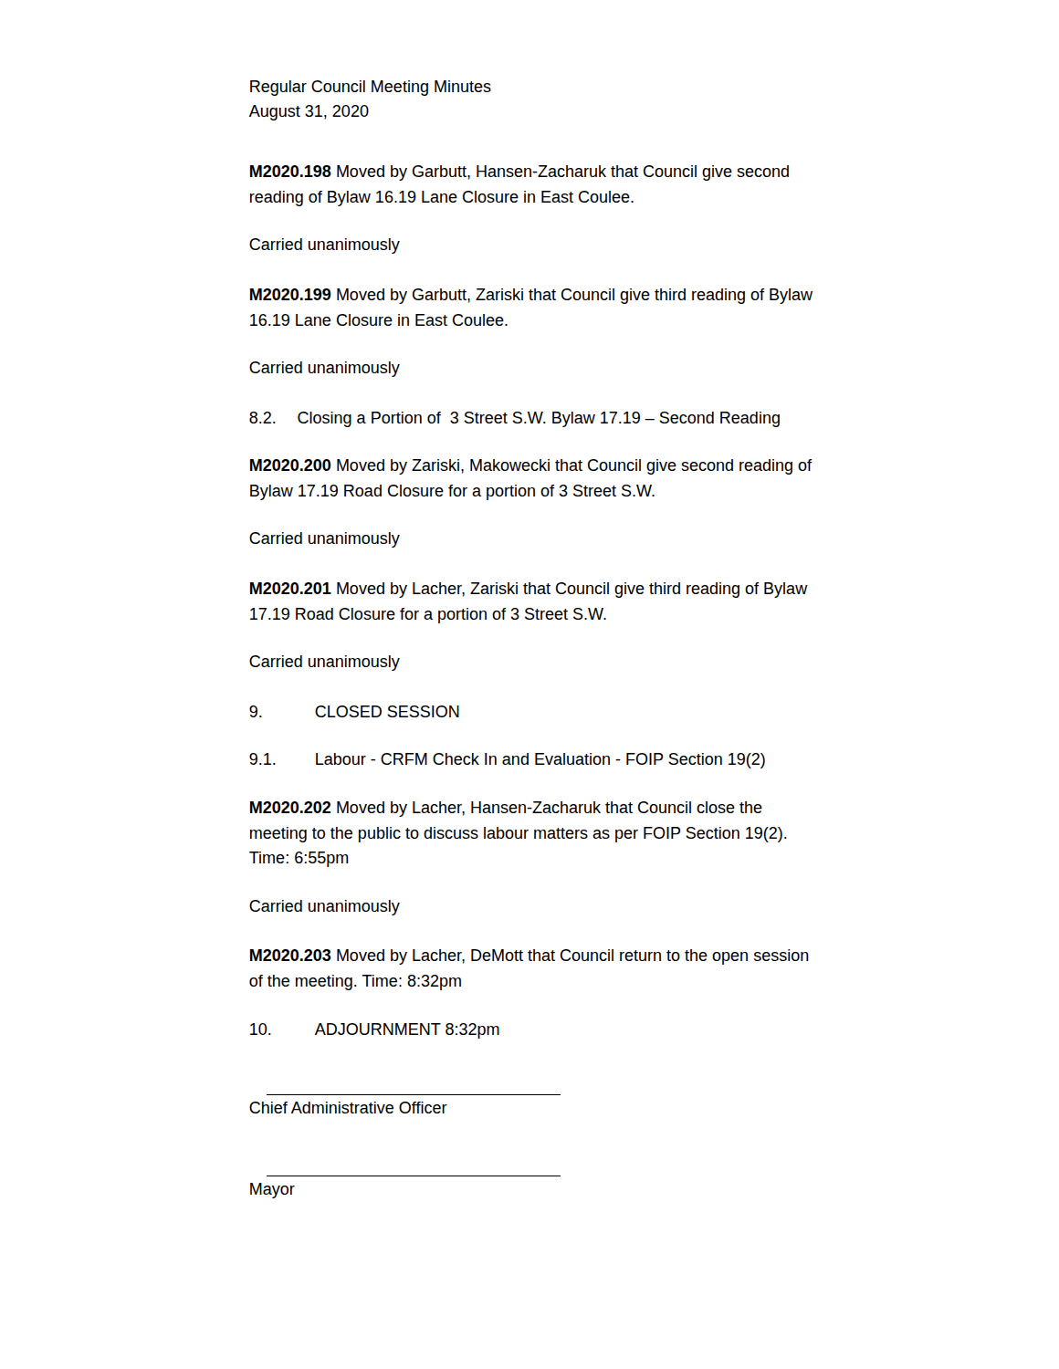Regular Council Meeting Minutes
August 31, 2020
M2020.198 Moved by Garbutt, Hansen-Zacharuk that Council give second reading of Bylaw 16.19 Lane Closure in East Coulee.
Carried unanimously
M2020.199 Moved by Garbutt, Zariski that Council give third reading of Bylaw 16.19 Lane Closure in East Coulee.
Carried unanimously
8.2. Closing a Portion of 3 Street S.W. Bylaw 17.19 – Second Reading
M2020.200 Moved by Zariski, Makowecki that Council give second reading of Bylaw 17.19 Road Closure for a portion of 3 Street S.W.
Carried unanimously
M2020.201 Moved by Lacher, Zariski that Council give third reading of Bylaw 17.19 Road Closure for a portion of 3 Street S.W.
Carried unanimously
9. CLOSED SESSION
9.1. Labour - CRFM Check In and Evaluation - FOIP Section 19(2)
M2020.202 Moved by Lacher, Hansen-Zacharuk that Council close the meeting to the public to discuss labour matters as per FOIP Section 19(2). Time: 6:55pm
Carried unanimously
M2020.203 Moved by Lacher, DeMott that Council return to the open session of the meeting. Time: 8:32pm
10. ADJOURNMENT 8:32pm
 
Chief Administrative Officer
 
Mayor